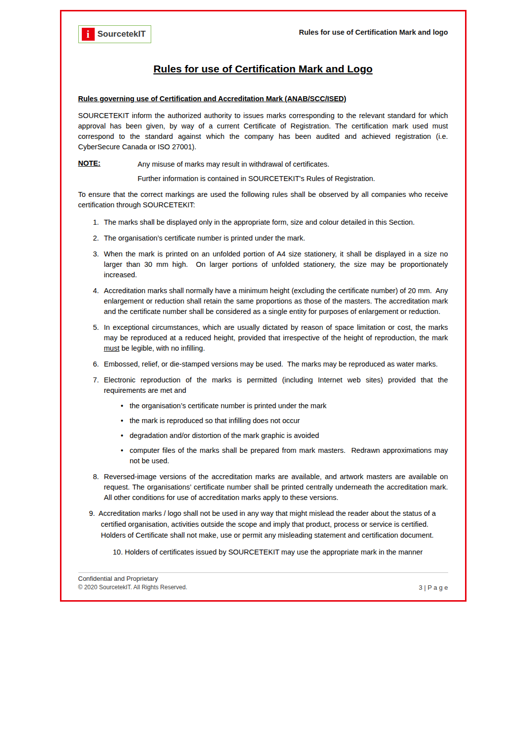i
SourcetekIT
Rules for use of Certification Mark and logo
Rules for use of Certification Mark and Logo
Rules governing use of Certification and Accreditation Mark (ANAB/SCC/ISED)
SOURCETEKIT inform the authorized authority to issues marks corresponding to the relevant standard for which approval has been given, by way of a current Certificate of Registration. The certification mark used must correspond to the standard against which the company has been audited and achieved registration (i.e. CyberSecure Canada or ISO 27001).
NOTE:
Any misuse of marks may result in withdrawal of certificates.
Further information is contained in SOURCETEKIT's Rules of Registration.
To ensure that the correct markings are used the following rules shall be observed by all companies who receive certification through SOURCETEKIT:
The marks shall be displayed only in the appropriate form, size and colour detailed in this Section.
The organisation’s certificate number is printed under the mark.
When the mark is printed on an unfolded portion of A4 size stationery, it shall be displayed in a size no larger than 30 mm high. On larger portions of unfolded stationery, the size may be proportionately increased.
Accreditation marks shall normally have a minimum height (excluding the certificate number) of 20 mm. Any enlargement or reduction shall retain the same proportions as those of the masters. The accreditation mark and the certificate number shall be considered as a single entity for purposes of enlargement or reduction.
In exceptional circumstances, which are usually dictated by reason of space limitation or cost, the marks may be reproduced at a reduced height, provided that irrespective of the height of reproduction, the mark must be legible, with no infilling.
Embossed, relief, or die-stamped versions may be used. The marks may be reproduced as water marks.
Electronic reproduction of the marks is permitted (including Internet web sites) provided that the requirements are met and
the organisation’s certificate number is printed under the mark
the mark is reproduced so that infilling does not occur
degradation and/or distortion of the mark graphic is avoided
computer files of the marks shall be prepared from mark masters. Redrawn approximations may not be used.
Reversed-image versions of the accreditation marks are available, and artwork masters are available on request. The organisations’ certificate number shall be printed centrally underneath the accreditation mark. All other conditions for use of accreditation marks apply to these versions.
9. Accreditation marks / logo shall not be used in any way that might mislead the reader about the status of a certified organisation, activities outside the scope and imply that product, process or service is certified. Holders of Certificate shall not make, use or permit any misleading statement and certification document.
10. Holders of certificates issued by SOURCETEKIT may use the appropriate mark in the manner
Confidential and Proprietary
© 2020 SourcetekIT. All Rights Reserved.
3 | P a g e